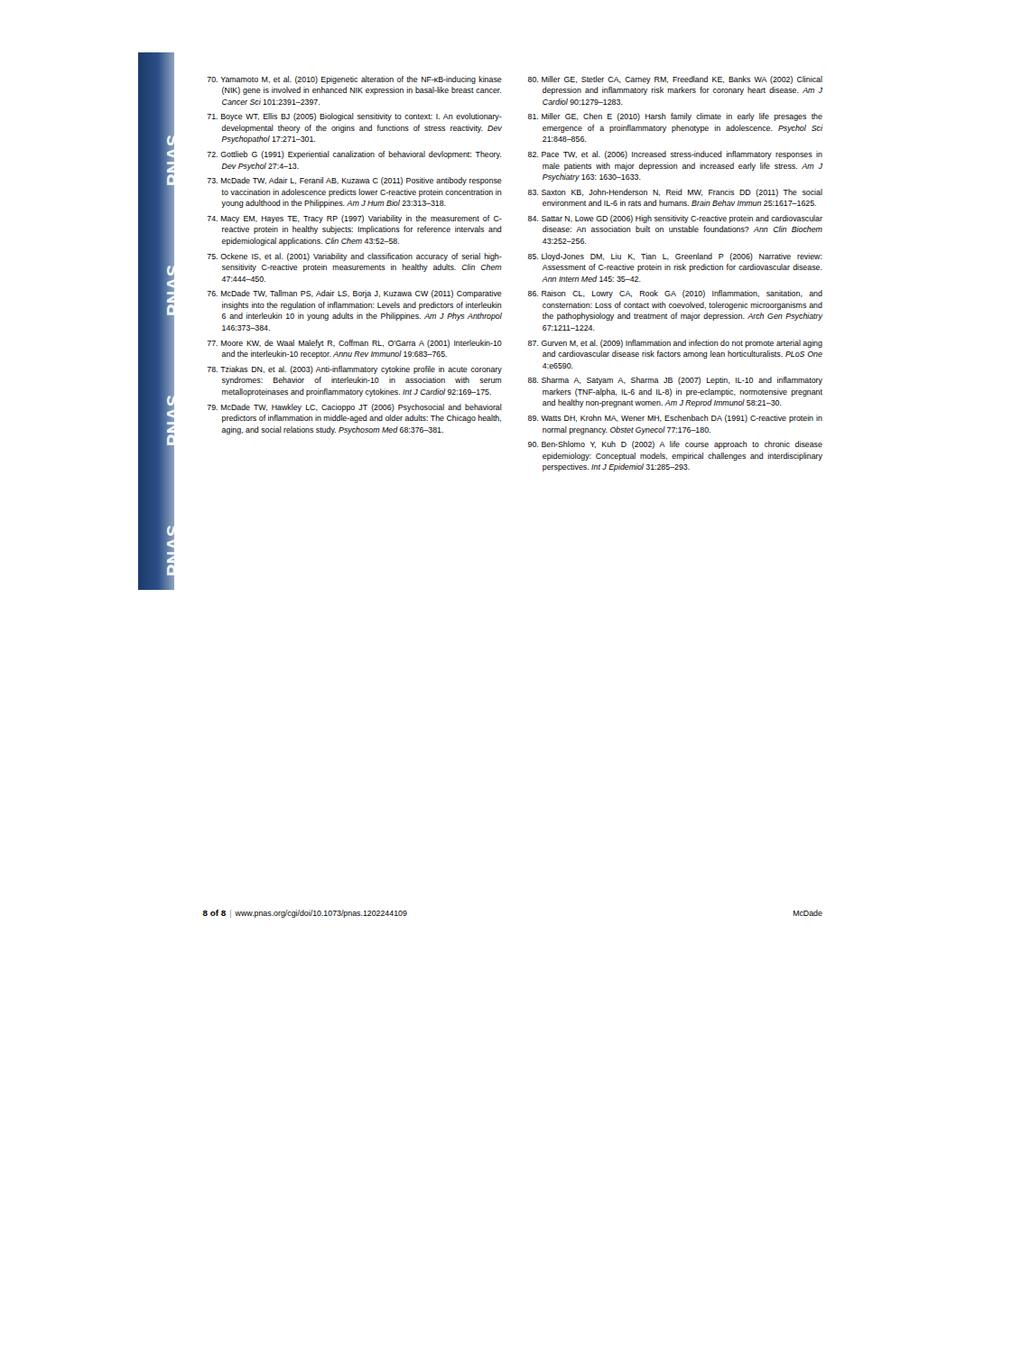PNAS PNAS PNAS PNAS
70. Yamamoto M, et al. (2010) Epigenetic alteration of the NF-κB-inducing kinase (NIK) gene is involved in enhanced NIK expression in basal-like breast cancer. Cancer Sci 101:2391–2397.
71. Boyce WT, Ellis BJ (2005) Biological sensitivity to context: I. An evolutionary-developmental theory of the origins and functions of stress reactivity. Dev Psychopathol 17:271–301.
72. Gottlieb G (1991) Experiential canalization of behavioral devlopment: Theory. Dev Psychol 27:4–13.
73. McDade TW, Adair L, Feranil AB, Kuzawa C (2011) Positive antibody response to vaccination in adolescence predicts lower C-reactive protein concentration in young adulthood in the Philippines. Am J Hum Biol 23:313–318.
74. Macy EM, Hayes TE, Tracy RP (1997) Variability in the measurement of C-reactive protein in healthy subjects: Implications for reference intervals and epidemiological applications. Clin Chem 43:52–58.
75. Ockene IS, et al. (2001) Variability and classification accuracy of serial high-sensitivity C-reactive protein measurements in healthy adults. Clin Chem 47:444–450.
76. McDade TW, Tallman PS, Adair LS, Borja J, Kuzawa CW (2011) Comparative insights into the regulation of inflammation: Levels and predictors of interleukin 6 and interleukin 10 in young adults in the Philippines. Am J Phys Anthropol 146:373–384.
77. Moore KW, de Waal Malefyt R, Coffman RL, O'Garra A (2001) Interleukin-10 and the interleukin-10 receptor. Annu Rev Immunol 19:683–765.
78. Tziakas DN, et al. (2003) Anti-inflammatory cytokine profile in acute coronary syndromes: Behavior of interleukin-10 in association with serum metalloproteinases and proinflammatory cytokines. Int J Cardiol 92:169–175.
79. McDade TW, Hawkley LC, Cacioppo JT (2006) Psychosocial and behavioral predictors of inflammation in middle-aged and older adults: The Chicago health, aging, and social relations study. Psychosom Med 68:376–381.
80. Miller GE, Stetler CA, Carney RM, Freedland KE, Banks WA (2002) Clinical depression and inflammatory risk markers for coronary heart disease. Am J Cardiol 90:1279–1283.
81. Miller GE, Chen E (2010) Harsh family climate in early life presages the emergence of a proinflammatory phenotype in adolescence. Psychol Sci 21:848–856.
82. Pace TW, et al. (2006) Increased stress-induced inflammatory responses in male patients with major depression and increased early life stress. Am J Psychiatry 163: 1630–1633.
83. Saxton KB, John-Henderson N, Reid MW, Francis DD (2011) The social environment and IL-6 in rats and humans. Brain Behav Immun 25:1617–1625.
84. Sattar N, Lowe GD (2006) High sensitivity C-reactive protein and cardiovascular disease: An association built on unstable foundations? Ann Clin Biochem 43:252–256.
85. Lloyd-Jones DM, Liu K, Tian L, Greenland P (2006) Narrative review: Assessment of C-reactive protein in risk prediction for cardiovascular disease. Ann Intern Med 145: 35–42.
86. Raison CL, Lowry CA, Rook GA (2010) Inflammation, sanitation, and consternation: Loss of contact with coevolved, tolerogenic microorganisms and the pathophysiology and treatment of major depression. Arch Gen Psychiatry 67:1211–1224.
87. Gurven M, et al. (2009) Inflammation and infection do not promote arterial aging and cardiovascular disease risk factors among lean horticulturalists. PLoS One 4:e6590.
88. Sharma A, Satyam A, Sharma JB (2007) Leptin, IL-10 and inflammatory markers (TNF-alpha, IL-6 and IL-8) in pre-eclamptic, normotensive pregnant and healthy non-pregnant women. Am J Reprod Immunol 58:21–30.
89. Watts DH, Krohn MA, Wener MH, Eschenbach DA (1991) C-reactive protein in normal pregnancy. Obstet Gynecol 77:176–180.
90. Ben-Shlomo Y, Kuh D (2002) A life course approach to chronic disease epidemiology: Conceptual models, empirical challenges and interdisciplinary perspectives. Int J Epidemiol 31:285–293.
8 of 8|www.pnas.org/cgi/doi/10.1073/pnas.1202244109
McDade